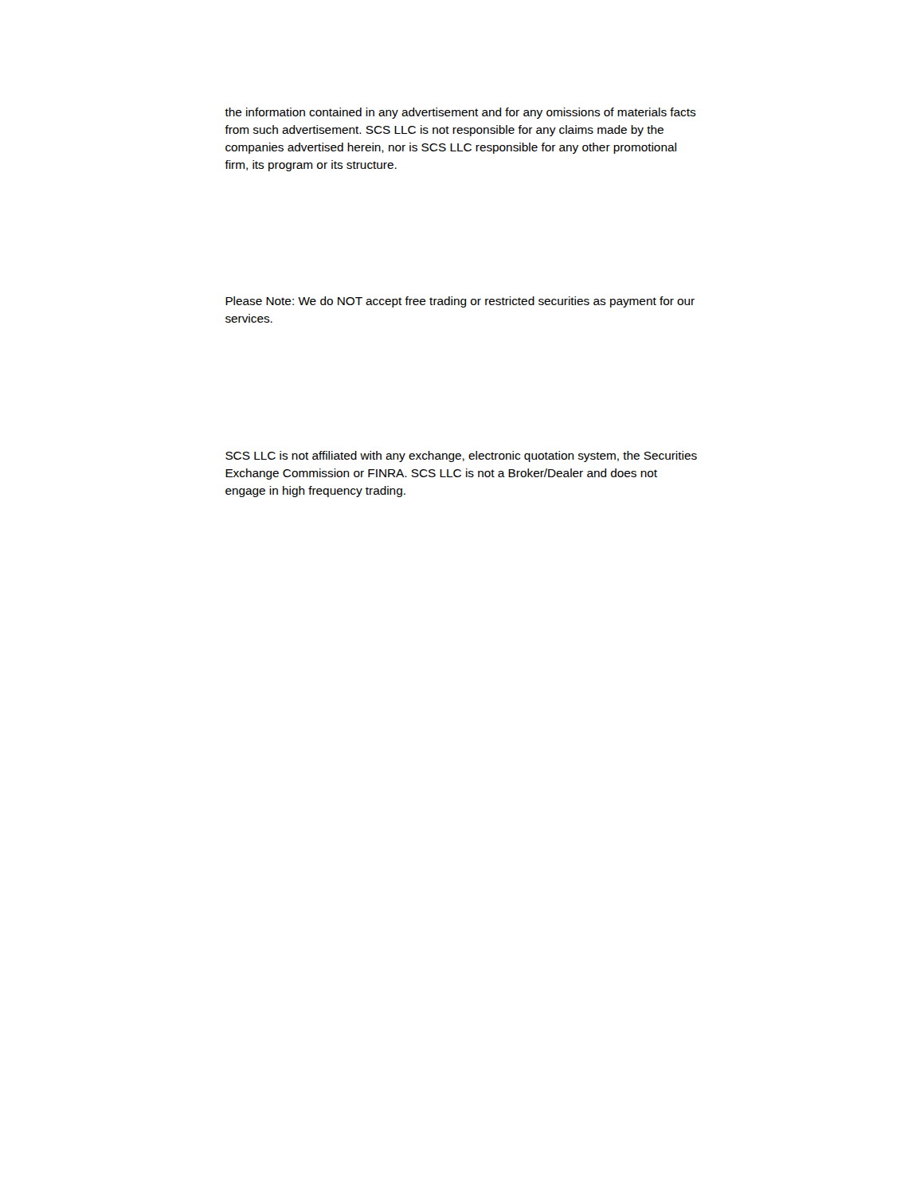the information contained in any advertisement and for any omissions of materials facts from such advertisement. SCS LLC is not responsible for any claims made by the companies advertised herein, nor is SCS LLC responsible for any other promotional firm, its program or its structure.
Please Note: We do NOT accept free trading or restricted securities as payment for our services.
SCS LLC is not affiliated with any exchange, electronic quotation system, the Securities Exchange Commission or FINRA. SCS LLC is not a Broker/Dealer and does not engage in high frequency trading.